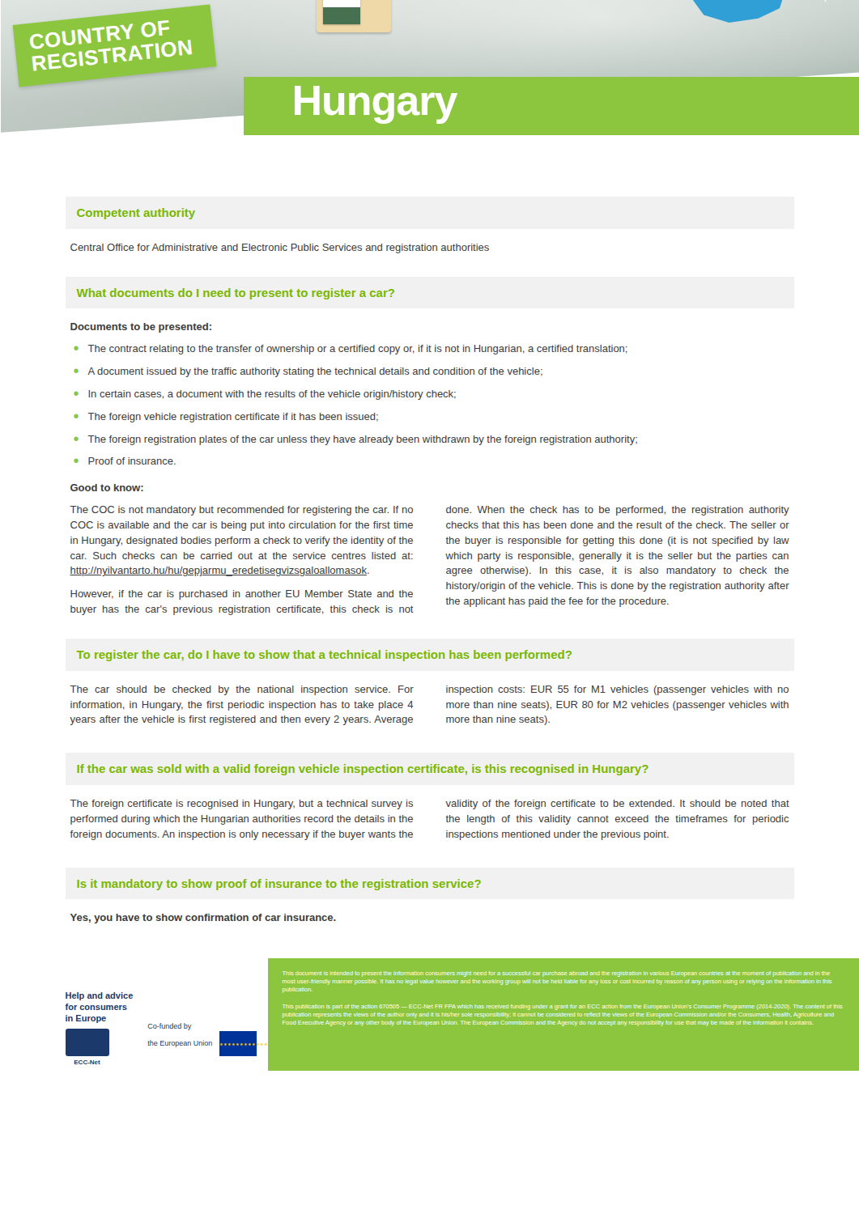COUNTRY OF
REGISTRATION
Hungary
Budapest
Competent authority
Central Office for Administrative and Electronic Public Services and registration authorities
What documents do I need to present to register a car?
Documents to be presented:
The contract relating to the transfer of ownership or a certified copy or, if it is not in Hungarian, a certified translation;
A document issued by the traffic authority stating the technical details and condition of the vehicle;
In certain cases, a document with the results of the vehicle origin/history check;
The foreign vehicle registration certificate if it has been issued;
The foreign registration plates of the car unless they have already been withdrawn by the foreign registration authority;
Proof of insurance.
Good to know:
The COC is not mandatory but recommended for registering the car. If no COC is available and the car is being put into circulation for the first time in Hungary, designated bodies perform a check to verify the identity of the car. Such checks can be carried out at the service centres listed at: http://nyilvantarto.hu/hu/gepjarmu_eredetisegvizsgaloallomasok.
However, if the car is purchased in another EU Member State and the buyer has the car's previous registration certificate, this check is not done. When the check has to be performed, the registration authority checks that this has been done and the result of the check. The seller or the buyer is responsible for getting this done (it is not specified by law which party is responsible, generally it is the seller but the parties can agree otherwise). In this case, it is also mandatory to check the history/origin of the vehicle. This is done by the registration authority after the applicant has paid the fee for the procedure.
To register the car, do I have to show that a technical inspection has been performed?
The car should be checked by the national inspection service. For information, in Hungary, the first periodic inspection has to take place 4 years after the vehicle is first registered and then every 2 years. Average inspection costs: EUR 55 for M1 vehicles (passenger vehicles with no more than nine seats), EUR 80 for M2 vehicles (passenger vehicles with more than nine seats).
If the car was sold with a valid foreign vehicle inspection certificate, is this recognised in Hungary?
The foreign certificate is recognised in Hungary, but a technical survey is performed during which the Hungarian authorities record the details in the foreign documents. An inspection is only necessary if the buyer wants the validity of the foreign certificate to be extended. It should be noted that the length of this validity cannot exceed the timeframes for periodic inspections mentioned under the previous point.
Is it mandatory to show proof of insurance to the registration service?
Yes, you have to show confirmation of car insurance.
This document is intended to present the information consumers might need for a successful car purchase abroad and the registration in various European countries at the moment of publication and in the most user-friendly manner possible. It has no legal value however and the working group will not be held liable for any loss or cost incurred by reason of any person using or relying on the information in this publication.
This publication is part of the action 670505 — ECC-Net FR FPA which has received funding under a grant for an ECC action from the European Union's Consumer Programme (2014-2020). The content of this publication represents the views of the author only and it is his/her sole responsibility; it cannot be considered to reflect the views of the European Commission and/or the Consumers, Health, Agriculture and Food Executive Agency or any other body of the European Union. The European Commission and the Agency do not accept any responsibility for use that may be made of the information it contains.
Help and advice
for consumers
in Europe
Co-funded by
the European Union